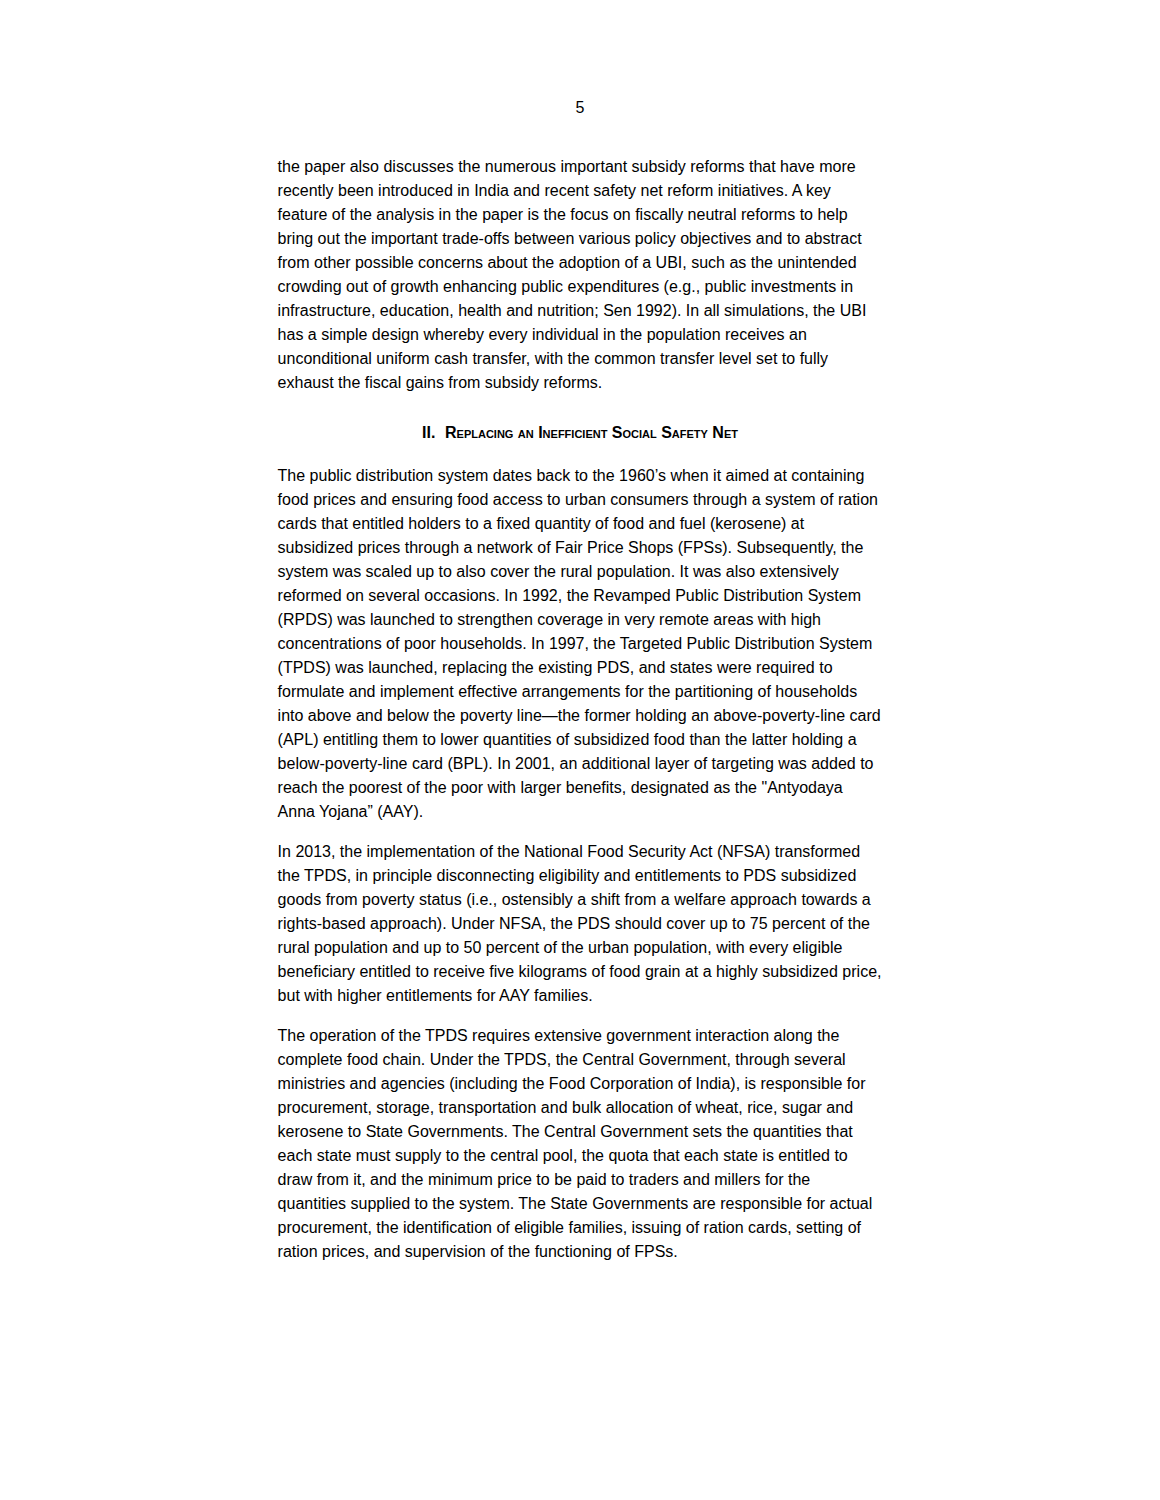5
the paper also discusses the numerous important subsidy reforms that have more recently been introduced in India and recent safety net reform initiatives. A key feature of the analysis in the paper is the focus on fiscally neutral reforms to help bring out the important trade-offs between various policy objectives and to abstract from other possible concerns about the adoption of a UBI, such as the unintended crowding out of growth enhancing public expenditures (e.g., public investments in infrastructure, education, health and nutrition; Sen 1992). In all simulations, the UBI has a simple design whereby every individual in the population receives an unconditional uniform cash transfer, with the common transfer level set to fully exhaust the fiscal gains from subsidy reforms.
II. Replacing an Inefficient Social Safety Net
The public distribution system dates back to the 1960’s when it aimed at containing food prices and ensuring food access to urban consumers through a system of ration cards that entitled holders to a fixed quantity of food and fuel (kerosene) at subsidized prices through a network of Fair Price Shops (FPSs). Subsequently, the system was scaled up to also cover the rural population. It was also extensively reformed on several occasions. In 1992, the Revamped Public Distribution System (RPDS) was launched to strengthen coverage in very remote areas with high concentrations of poor households. In 1997, the Targeted Public Distribution System (TPDS) was launched, replacing the existing PDS, and states were required to formulate and implement effective arrangements for the partitioning of households into above and below the poverty line—the former holding an above-poverty-line card (APL) entitling them to lower quantities of subsidized food than the latter holding a below-poverty-line card (BPL). In 2001, an additional layer of targeting was added to reach the poorest of the poor with larger benefits, designated as the "Antyodaya Anna Yojana” (AAY).
In 2013, the implementation of the National Food Security Act (NFSA) transformed the TPDS, in principle disconnecting eligibility and entitlements to PDS subsidized goods from poverty status (i.e., ostensibly a shift from a welfare approach towards a rights-based approach). Under NFSA, the PDS should cover up to 75 percent of the rural population and up to 50 percent of the urban population, with every eligible beneficiary entitled to receive five kilograms of food grain at a highly subsidized price, but with higher entitlements for AAY families.
The operation of the TPDS requires extensive government interaction along the complete food chain. Under the TPDS, the Central Government, through several ministries and agencies (including the Food Corporation of India), is responsible for procurement, storage, transportation and bulk allocation of wheat, rice, sugar and kerosene to State Governments. The Central Government sets the quantities that each state must supply to the central pool, the quota that each state is entitled to draw from it, and the minimum price to be paid to traders and millers for the quantities supplied to the system. The State Governments are responsible for actual procurement, the identification of eligible families, issuing of ration cards, setting of ration prices, and supervision of the functioning of FPSs.